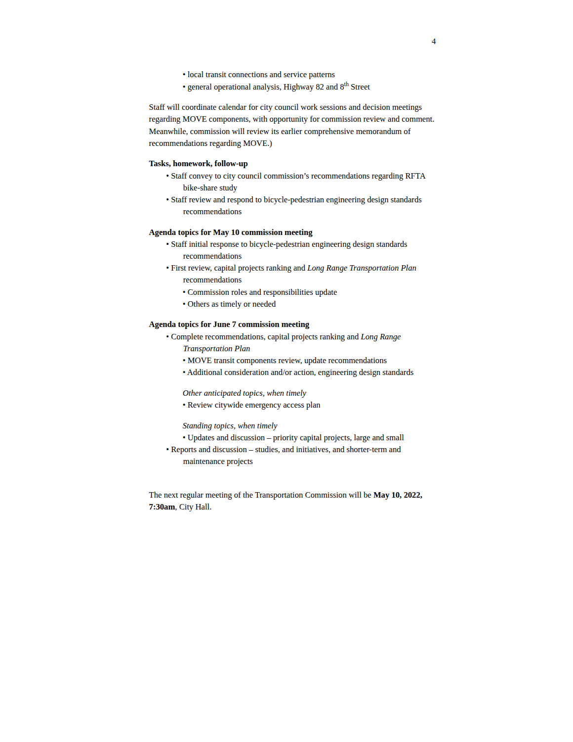4
• local transit connections and service patterns
• general operational analysis, Highway 82 and 8th Street
Staff will coordinate calendar for city council work sessions and decision meetings regarding MOVE components, with opportunity for commission review and comment. Meanwhile, commission will review its earlier comprehensive memorandum of recommendations regarding MOVE.)
Tasks, homework, follow-up
• Staff convey to city council commission’s recommendations regarding RFTA bike-share study
• Staff review and respond to bicycle-pedestrian engineering design standards recommendations
Agenda topics for May 10 commission meeting
• Staff initial response to bicycle-pedestrian engineering design standards recommendations
• First review, capital projects ranking and Long Range Transportation Plan recommendations
• Commission roles and responsibilities update
• Others as timely or needed
Agenda topics for June 7 commission meeting
• Complete recommendations, capital projects ranking and Long Range Transportation Plan
• MOVE transit components review, update recommendations
• Additional consideration and/or action, engineering design standards
Other anticipated topics, when timely
• Review citywide emergency access plan
Standing topics, when timely
• Updates and discussion – priority capital projects, large and small
• Reports and discussion – studies, and initiatives, and shorter-term and maintenance projects
The next regular meeting of the Transportation Commission will be May 10, 2022, 7:30am, City Hall.